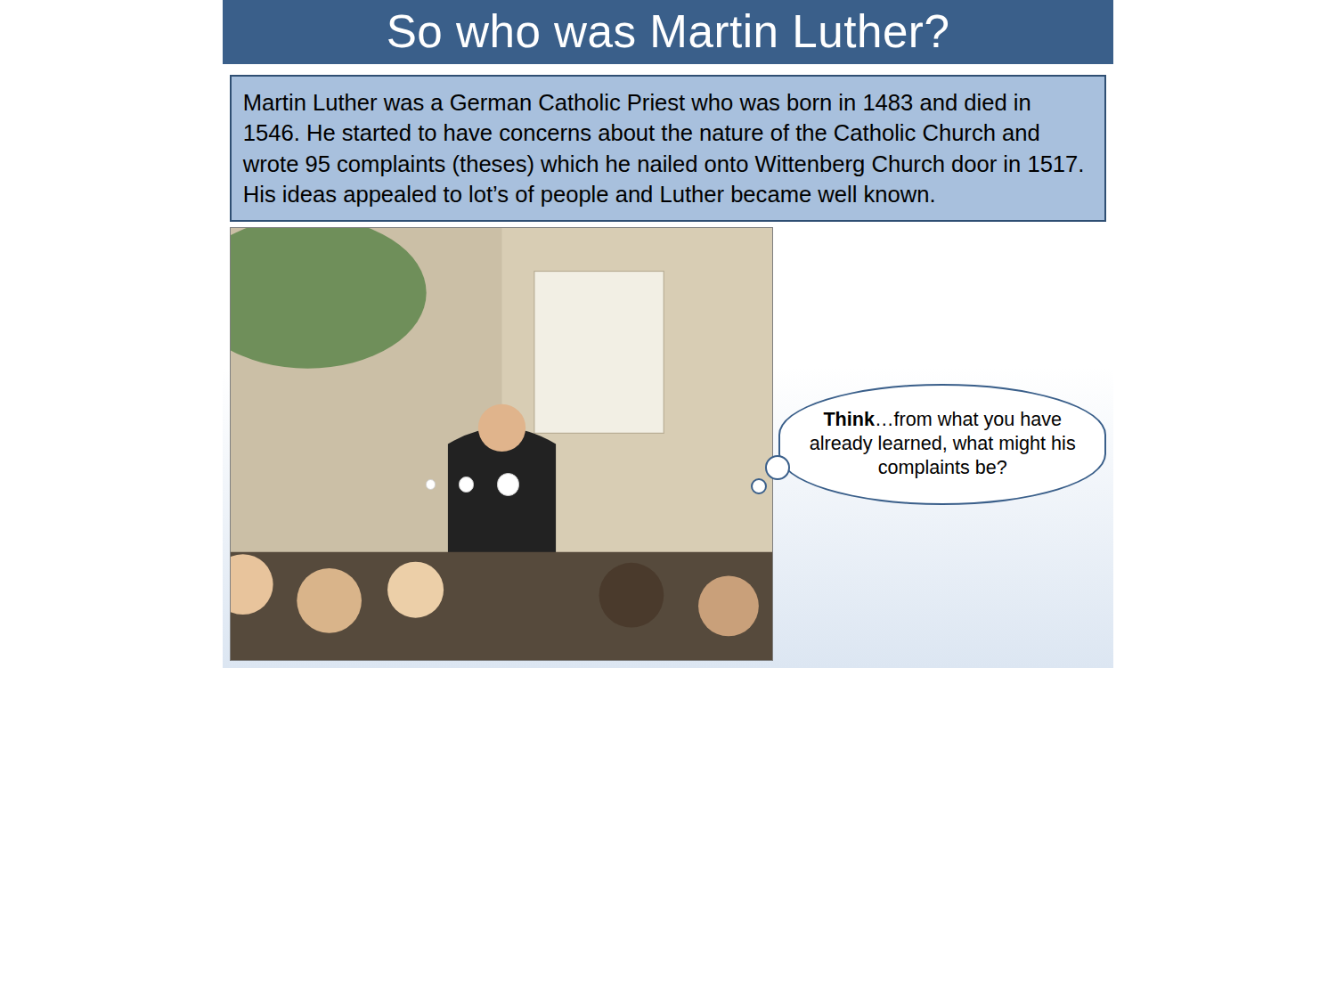So who was Martin Luther?
Martin Luther was a German Catholic Priest who was born in 1483 and died in 1546. He started to have concerns about the nature of the Catholic Church and wrote 95 complaints (theses) which he nailed onto Wittenberg Church door in 1517. His ideas appealed to lot’s of people and Luther became well known.
Think…from what you have already learned, what might his complaints be?